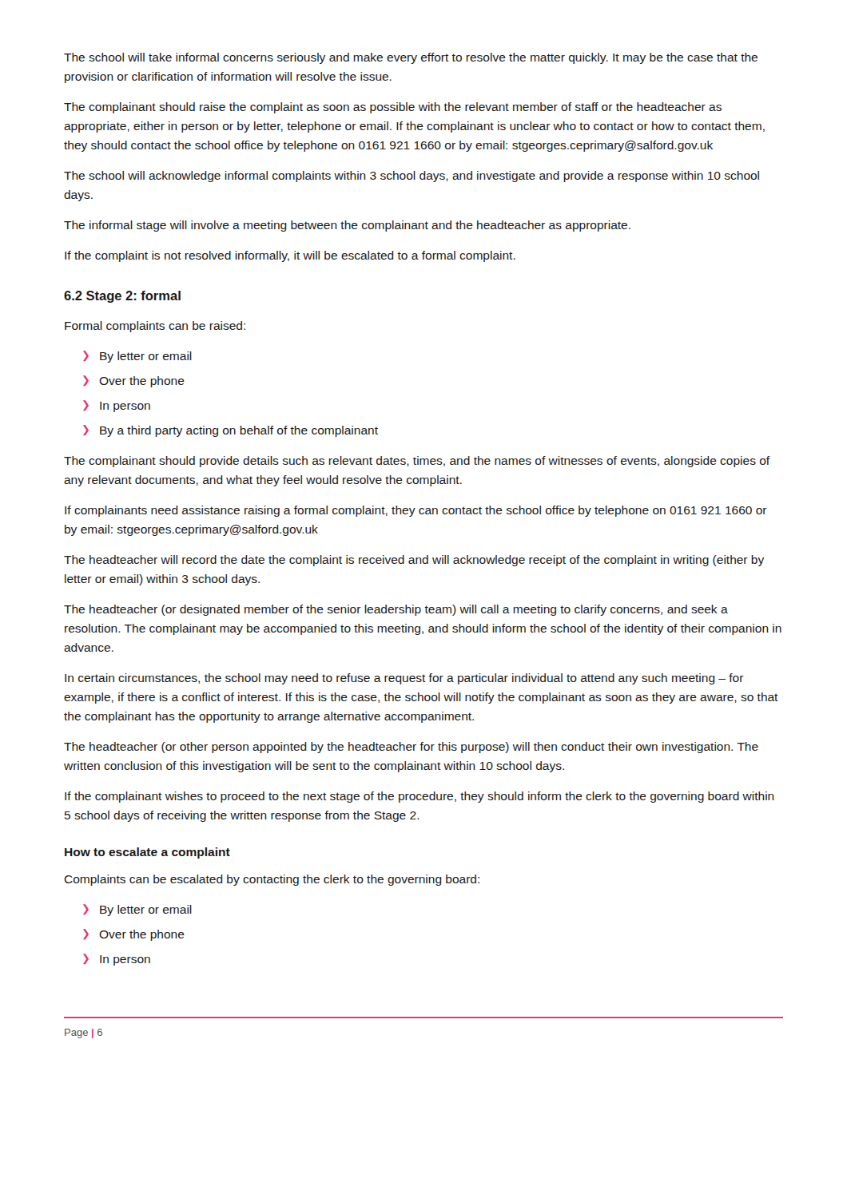The school will take informal concerns seriously and make every effort to resolve the matter quickly. It may be the case that the provision or clarification of information will resolve the issue.
The complainant should raise the complaint as soon as possible with the relevant member of staff or the headteacher as appropriate, either in person or by letter, telephone or email. If the complainant is unclear who to contact or how to contact them, they should contact the school office by telephone on 0161 921 1660 or by email: stgeorges.ceprimary@salford.gov.uk
The school will acknowledge informal complaints within 3 school days, and investigate and provide a response within 10 school days.
The informal stage will involve a meeting between the complainant and the headteacher as appropriate.
If the complaint is not resolved informally, it will be escalated to a formal complaint.
6.2 Stage 2: formal
Formal complaints can be raised:
By letter or email
Over the phone
In person
By a third party acting on behalf of the complainant
The complainant should provide details such as relevant dates, times, and the names of witnesses of events, alongside copies of any relevant documents, and what they feel would resolve the complaint.
If complainants need assistance raising a formal complaint, they can contact the school office by telephone on 0161 921 1660 or by email: stgeorges.ceprimary@salford.gov.uk
The headteacher will record the date the complaint is received and will acknowledge receipt of the complaint in writing (either by letter or email) within 3 school days.
The headteacher (or designated member of the senior leadership team) will call a meeting to clarify concerns, and seek a resolution. The complainant may be accompanied to this meeting, and should inform the school of the identity of their companion in advance.
In certain circumstances, the school may need to refuse a request for a particular individual to attend any such meeting – for example, if there is a conflict of interest. If this is the case, the school will notify the complainant as soon as they are aware, so that the complainant has the opportunity to arrange alternative accompaniment.
The headteacher (or other person appointed by the headteacher for this purpose) will then conduct their own investigation. The written conclusion of this investigation will be sent to the complainant within 10 school days.
If the complainant wishes to proceed to the next stage of the procedure, they should inform the clerk to the governing board within 5 school days of receiving the written response from the Stage 2.
How to escalate a complaint
Complaints can be escalated by contacting the clerk to the governing board:
By letter or email
Over the phone
In person
Page | 6